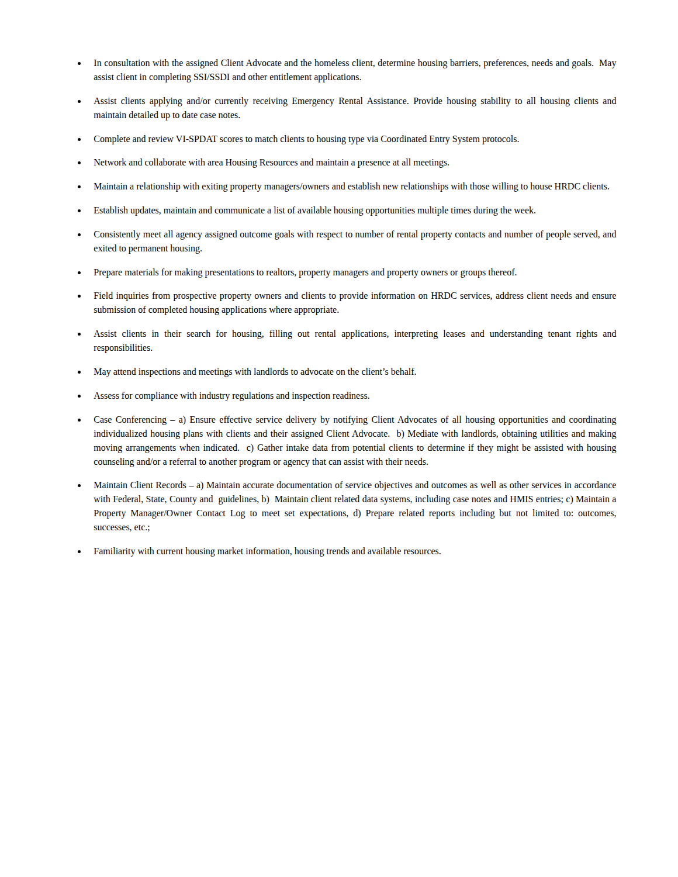In consultation with the assigned Client Advocate and the homeless client, determine housing barriers, preferences, needs and goals. May assist client in completing SSI/SSDI and other entitlement applications.
Assist clients applying and/or currently receiving Emergency Rental Assistance. Provide housing stability to all housing clients and maintain detailed up to date case notes.
Complete and review VI-SPDAT scores to match clients to housing type via Coordinated Entry System protocols.
Network and collaborate with area Housing Resources and maintain a presence at all meetings.
Maintain a relationship with exiting property managers/owners and establish new relationships with those willing to house HRDC clients.
Establish updates, maintain and communicate a list of available housing opportunities multiple times during the week.
Consistently meet all agency assigned outcome goals with respect to number of rental property contacts and number of people served, and exited to permanent housing.
Prepare materials for making presentations to realtors, property managers and property owners or groups thereof.
Field inquiries from prospective property owners and clients to provide information on HRDC services, address client needs and ensure submission of completed housing applications where appropriate.
Assist clients in their search for housing, filling out rental applications, interpreting leases and understanding tenant rights and responsibilities.
May attend inspections and meetings with landlords to advocate on the client’s behalf.
Assess for compliance with industry regulations and inspection readiness.
Case Conferencing – a) Ensure effective service delivery by notifying Client Advocates of all housing opportunities and coordinating individualized housing plans with clients and their assigned Client Advocate. b) Mediate with landlords, obtaining utilities and making moving arrangements when indicated. c) Gather intake data from potential clients to determine if they might be assisted with housing counseling and/or a referral to another program or agency that can assist with their needs.
Maintain Client Records – a) Maintain accurate documentation of service objectives and outcomes as well as other services in accordance with Federal, State, County and guidelines, b) Maintain client related data systems, including case notes and HMIS entries; c) Maintain a Property Manager/Owner Contact Log to meet set expectations, d) Prepare related reports including but not limited to: outcomes, successes, etc.;
Familiarity with current housing market information, housing trends and available resources.